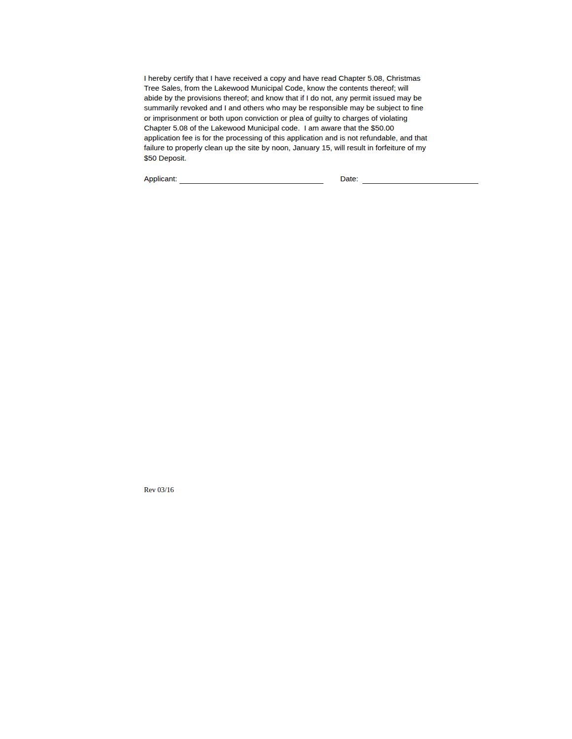I hereby certify that I have received a copy and have read Chapter 5.08, Christmas Tree Sales, from the Lakewood Municipal Code, know the contents thereof; will abide by the provisions thereof; and know that if I do not, any permit issued may be summarily revoked and I and others who may be responsible may be subject to fine or imprisonment or both upon conviction or plea of guilty to charges of violating Chapter 5.08 of the Lakewood Municipal code. I am aware that the $50.00 application fee is for the processing of this application and is not refundable, and that failure to properly clean up the site by noon, January 15, will result in forfeiture of my $50 Deposit.
Applicant: Date:
Rev 03/16